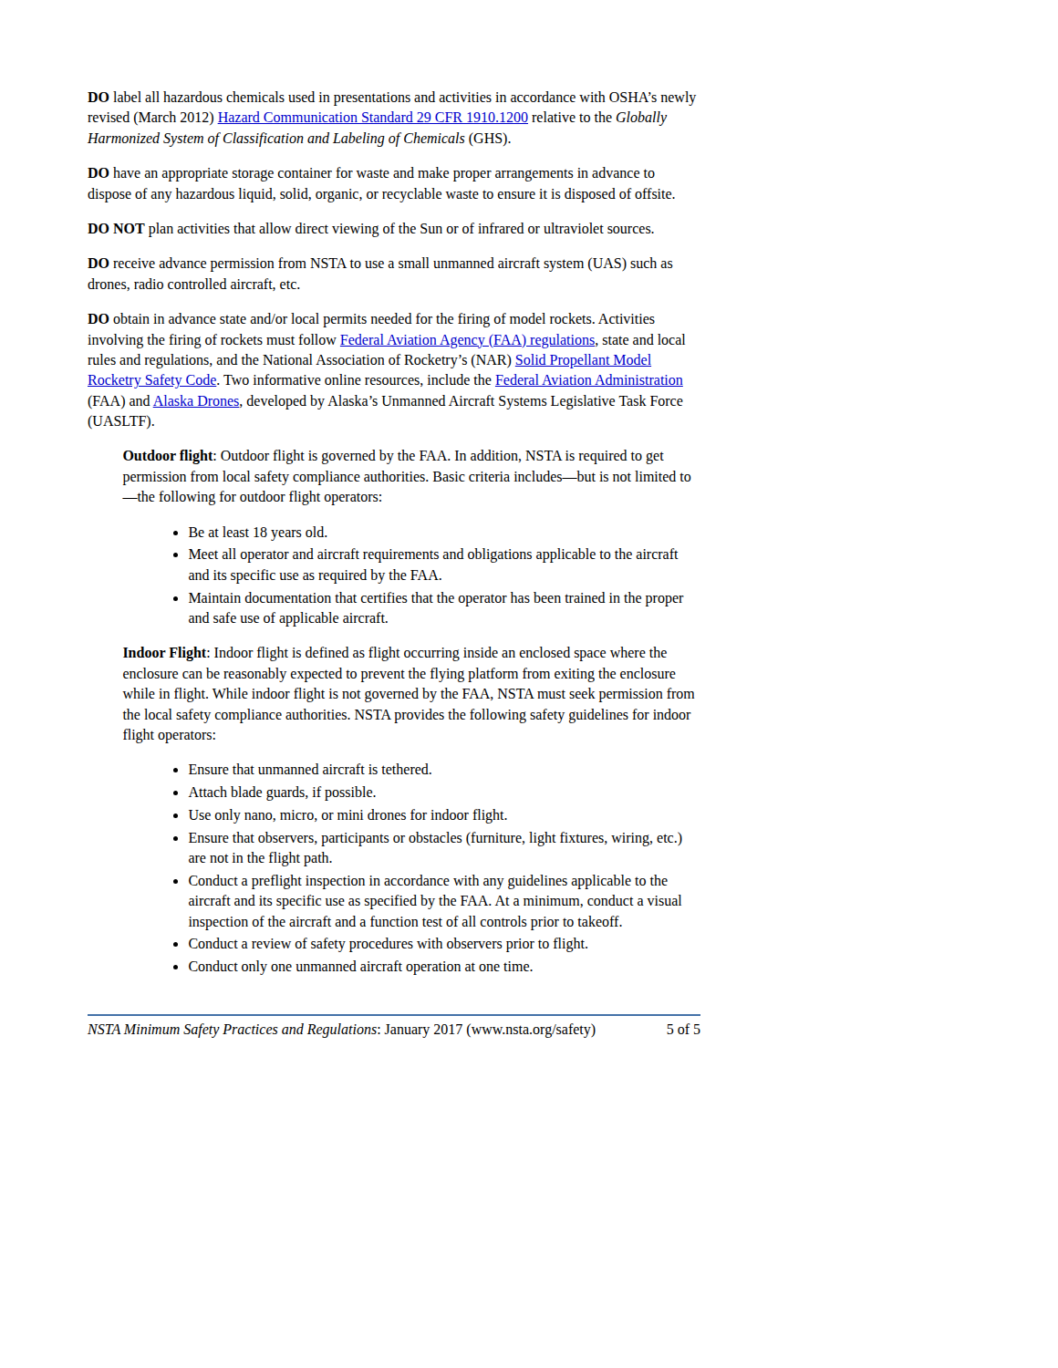DO label all hazardous chemicals used in presentations and activities in accordance with OSHA’s newly revised (March 2012) Hazard Communication Standard 29 CFR 1910.1200 relative to the Globally Harmonized System of Classification and Labeling of Chemicals (GHS).
DO have an appropriate storage container for waste and make proper arrangements in advance to dispose of any hazardous liquid, solid, organic, or recyclable waste to ensure it is disposed of offsite.
DO NOT plan activities that allow direct viewing of the Sun or of infrared or ultraviolet sources.
DO receive advance permission from NSTA to use a small unmanned aircraft system (UAS) such as drones, radio controlled aircraft, etc.
DO obtain in advance state and/or local permits needed for the firing of model rockets. Activities involving the firing of rockets must follow Federal Aviation Agency (FAA) regulations, state and local rules and regulations, and the National Association of Rocketry’s (NAR) Solid Propellant Model Rocketry Safety Code. Two informative online resources, include the Federal Aviation Administration (FAA) and Alaska Drones, developed by Alaska’s Unmanned Aircraft Systems Legislative Task Force (UASLTF).
Outdoor flight: Outdoor flight is governed by the FAA. In addition, NSTA is required to get permission from local safety compliance authorities. Basic criteria includes—but is not limited to—the following for outdoor flight operators:
Be at least 18 years old.
Meet all operator and aircraft requirements and obligations applicable to the aircraft and its specific use as required by the FAA.
Maintain documentation that certifies that the operator has been trained in the proper and safe use of applicable aircraft.
Indoor Flight: Indoor flight is defined as flight occurring inside an enclosed space where the enclosure can be reasonably expected to prevent the flying platform from exiting the enclosure while in flight. While indoor flight is not governed by the FAA, NSTA must seek permission from the local safety compliance authorities. NSTA provides the following safety guidelines for indoor flight operators:
Ensure that unmanned aircraft is tethered.
Attach blade guards, if possible.
Use only nano, micro, or mini drones for indoor flight.
Ensure that observers, participants or obstacles (furniture, light fixtures, wiring, etc.) are not in the flight path.
Conduct a preflight inspection in accordance with any guidelines applicable to the aircraft and its specific use as specified by the FAA. At a minimum, conduct a visual inspection of the aircraft and a function test of all controls prior to takeoff.
Conduct a review of safety procedures with observers prior to flight.
Conduct only one unmanned aircraft operation at one time.
NSTA Minimum Safety Practices and Regulations: January 2017 (www.nsta.org/safety) 5 of 5